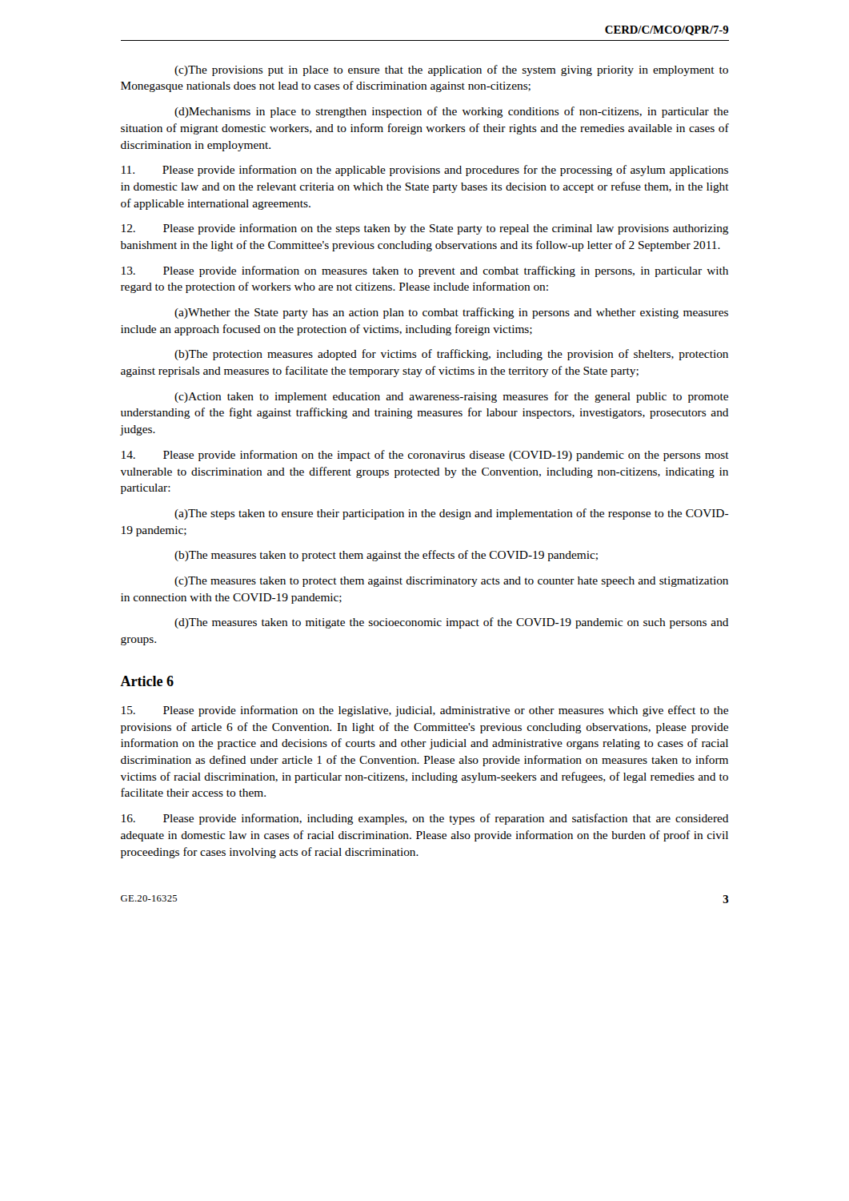CERD/C/MCO/QPR/7-9
(c) The provisions put in place to ensure that the application of the system giving priority in employment to Monegasque nationals does not lead to cases of discrimination against non-citizens;
(d) Mechanisms in place to strengthen inspection of the working conditions of non-citizens, in particular the situation of migrant domestic workers, and to inform foreign workers of their rights and the remedies available in cases of discrimination in employment.
11. Please provide information on the applicable provisions and procedures for the processing of asylum applications in domestic law and on the relevant criteria on which the State party bases its decision to accept or refuse them, in the light of applicable international agreements.
12. Please provide information on the steps taken by the State party to repeal the criminal law provisions authorizing banishment in the light of the Committee's previous concluding observations and its follow-up letter of 2 September 2011.
13. Please provide information on measures taken to prevent and combat trafficking in persons, in particular with regard to the protection of workers who are not citizens. Please include information on:
(a) Whether the State party has an action plan to combat trafficking in persons and whether existing measures include an approach focused on the protection of victims, including foreign victims;
(b) The protection measures adopted for victims of trafficking, including the provision of shelters, protection against reprisals and measures to facilitate the temporary stay of victims in the territory of the State party;
(c) Action taken to implement education and awareness-raising measures for the general public to promote understanding of the fight against trafficking and training measures for labour inspectors, investigators, prosecutors and judges.
14. Please provide information on the impact of the coronavirus disease (COVID-19) pandemic on the persons most vulnerable to discrimination and the different groups protected by the Convention, including non-citizens, indicating in particular:
(a) The steps taken to ensure their participation in the design and implementation of the response to the COVID-19 pandemic;
(b) The measures taken to protect them against the effects of the COVID-19 pandemic;
(c) The measures taken to protect them against discriminatory acts and to counter hate speech and stigmatization in connection with the COVID-19 pandemic;
(d) The measures taken to mitigate the socioeconomic impact of the COVID-19 pandemic on such persons and groups.
Article 6
15. Please provide information on the legislative, judicial, administrative or other measures which give effect to the provisions of article 6 of the Convention. In light of the Committee's previous concluding observations, please provide information on the practice and decisions of courts and other judicial and administrative organs relating to cases of racial discrimination as defined under article 1 of the Convention. Please also provide information on measures taken to inform victims of racial discrimination, in particular non-citizens, including asylum-seekers and refugees, of legal remedies and to facilitate their access to them.
16. Please provide information, including examples, on the types of reparation and satisfaction that are considered adequate in domestic law in cases of racial discrimination. Please also provide information on the burden of proof in civil proceedings for cases involving acts of racial discrimination.
GE.20-16325
3